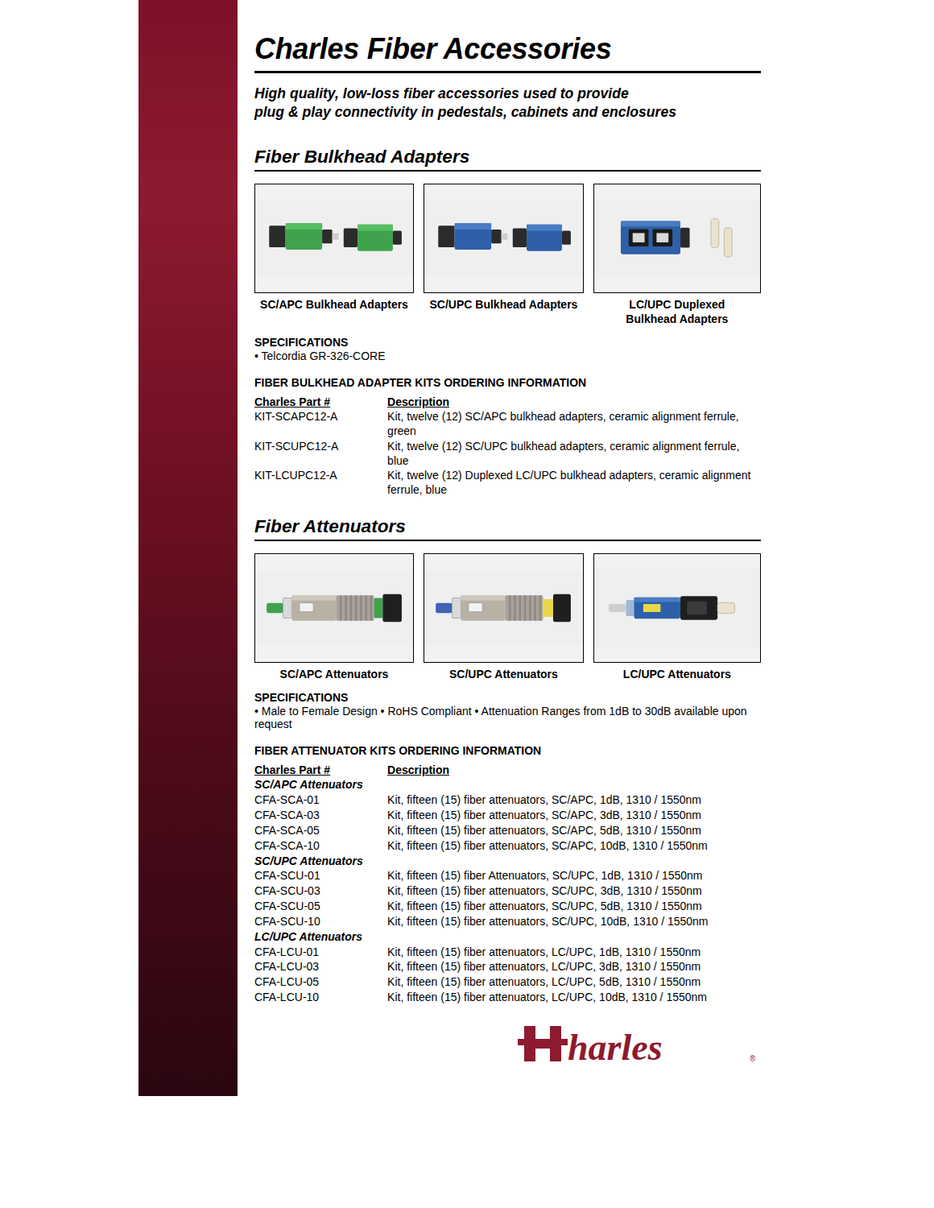Charles Fiber Accessories
High quality, low-loss fiber accessories used to provide
plug & play connectivity in pedestals, cabinets and enclosures
Fiber Bulkhead Adapters
SC/APC Bulkhead Adapters
SC/UPC Bulkhead Adapters
LC/UPC Duplexed
Bulkhead Adapters
SPECIFICATIONS
• Telcordia GR-326-CORE
FIBER BULKHEAD ADAPTER KITS ORDERING INFORMATION
| Charles Part # | Description |
| --- | --- |
| KIT-SCAPC12-A | Kit, twelve (12) SC/APC bulkhead adapters, ceramic alignment ferrule, green |
| KIT-SCUPC12-A | Kit, twelve (12) SC/UPC bulkhead adapters, ceramic alignment ferrule, blue |
| KIT-LCUPC12-A | Kit, twelve (12) Duplexed LC/UPC bulkhead adapters, ceramic alignment ferrule, blue |
Fiber Attenuators
SC/APC Attenuators
SC/UPC Attenuators
LC/UPC Attenuators
SPECIFICATIONS
• Male to Female Design • RoHS Compliant • Attenuation Ranges from 1dB to 30dB available upon request
FIBER ATTENUATOR KITS ORDERING INFORMATION
| Charles Part # | Description |
| --- | --- |
| SC/APC Attenuators |
| CFA-SCA-01 | Kit, fifteen (15) fiber attenuators, SC/APC, 1dB, 1310 / 1550nm |
| CFA-SCA-03 | Kit, fifteen (15) fiber attenuators, SC/APC, 3dB, 1310 / 1550nm |
| CFA-SCA-05 | Kit, fifteen (15) fiber attenuators, SC/APC, 5dB, 1310 / 1550nm |
| CFA-SCA-10 | Kit, fifteen (15) fiber attenuators, SC/APC, 10dB, 1310 / 1550nm |
| SC/UPC Attenuators |
| CFA-SCU-01 | Kit, fifteen (15) fiber Attenuators, SC/UPC, 1dB, 1310 / 1550nm |
| CFA-SCU-03 | Kit, fifteen (15) fiber attenuators, SC/UPC, 3dB, 1310 / 1550nm |
| CFA-SCU-05 | Kit, fifteen (15) fiber attenuators, SC/UPC, 5dB, 1310 / 1550nm |
| CFA-SCU-10 | Kit, fifteen (15) fiber attenuators, SC/UPC, 10dB, 1310 / 1550nm |
| LC/UPC Attenuators |
| CFA-LCU-01 | Kit, fifteen (15) fiber attenuators, LC/UPC, 1dB, 1310 / 1550nm |
| CFA-LCU-03 | Kit, fifteen (15) fiber attenuators, LC/UPC, 3dB, 1310 / 1550nm |
| CFA-LCU-05 | Kit, fifteen (15) fiber attenuators, LC/UPC, 5dB, 1310 / 1550nm |
| CFA-LCU-10 | Kit, fifteen (15) fiber attenuators, LC/UPC, 10dB, 1310 / 1550nm |
harles ®